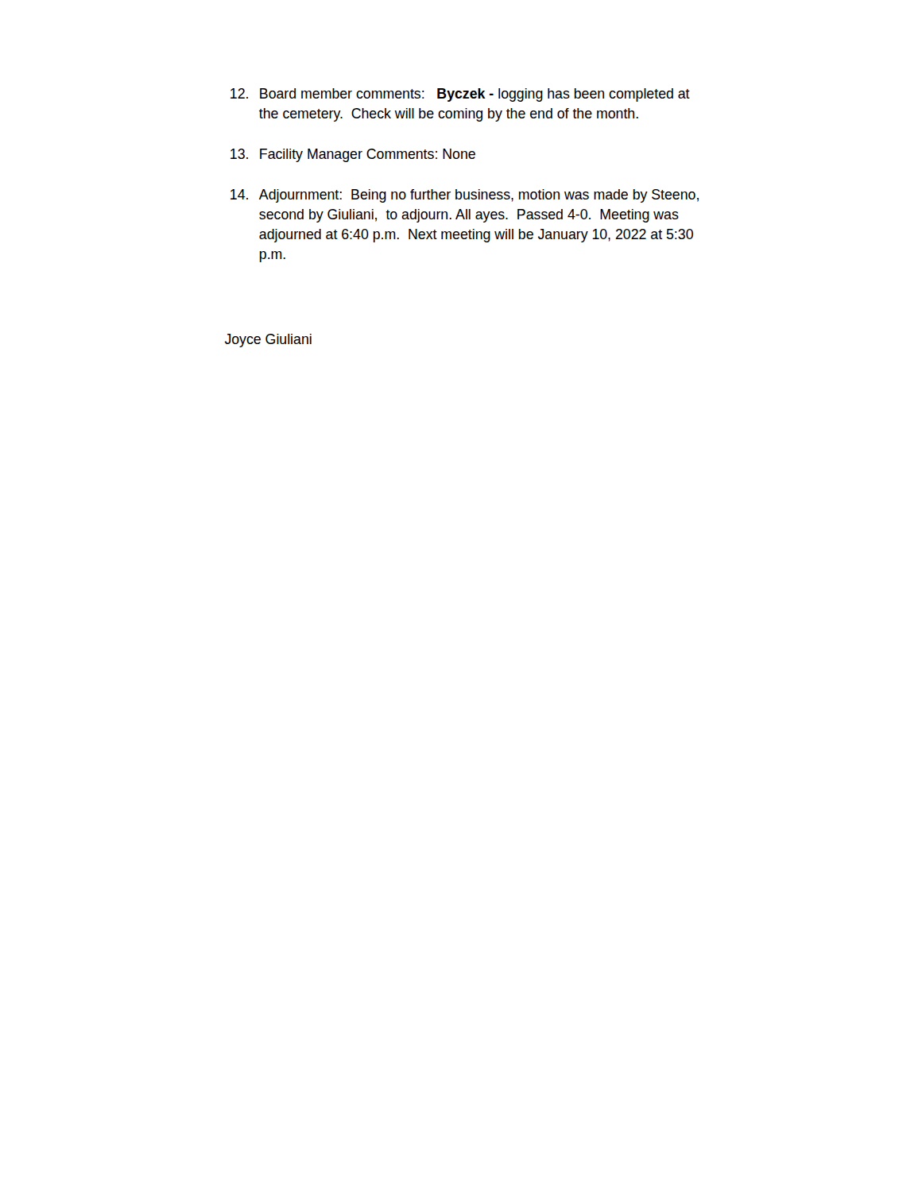12. Board member comments: Byczek - logging has been completed at the cemetery. Check will be coming by the end of the month.
13. Facility Manager Comments: None
14. Adjournment: Being no further business, motion was made by Steeno, second by Giuliani, to adjourn. All ayes. Passed 4-0. Meeting was adjourned at 6:40 p.m. Next meeting will be January 10, 2022 at 5:30 p.m.
Joyce Giuliani